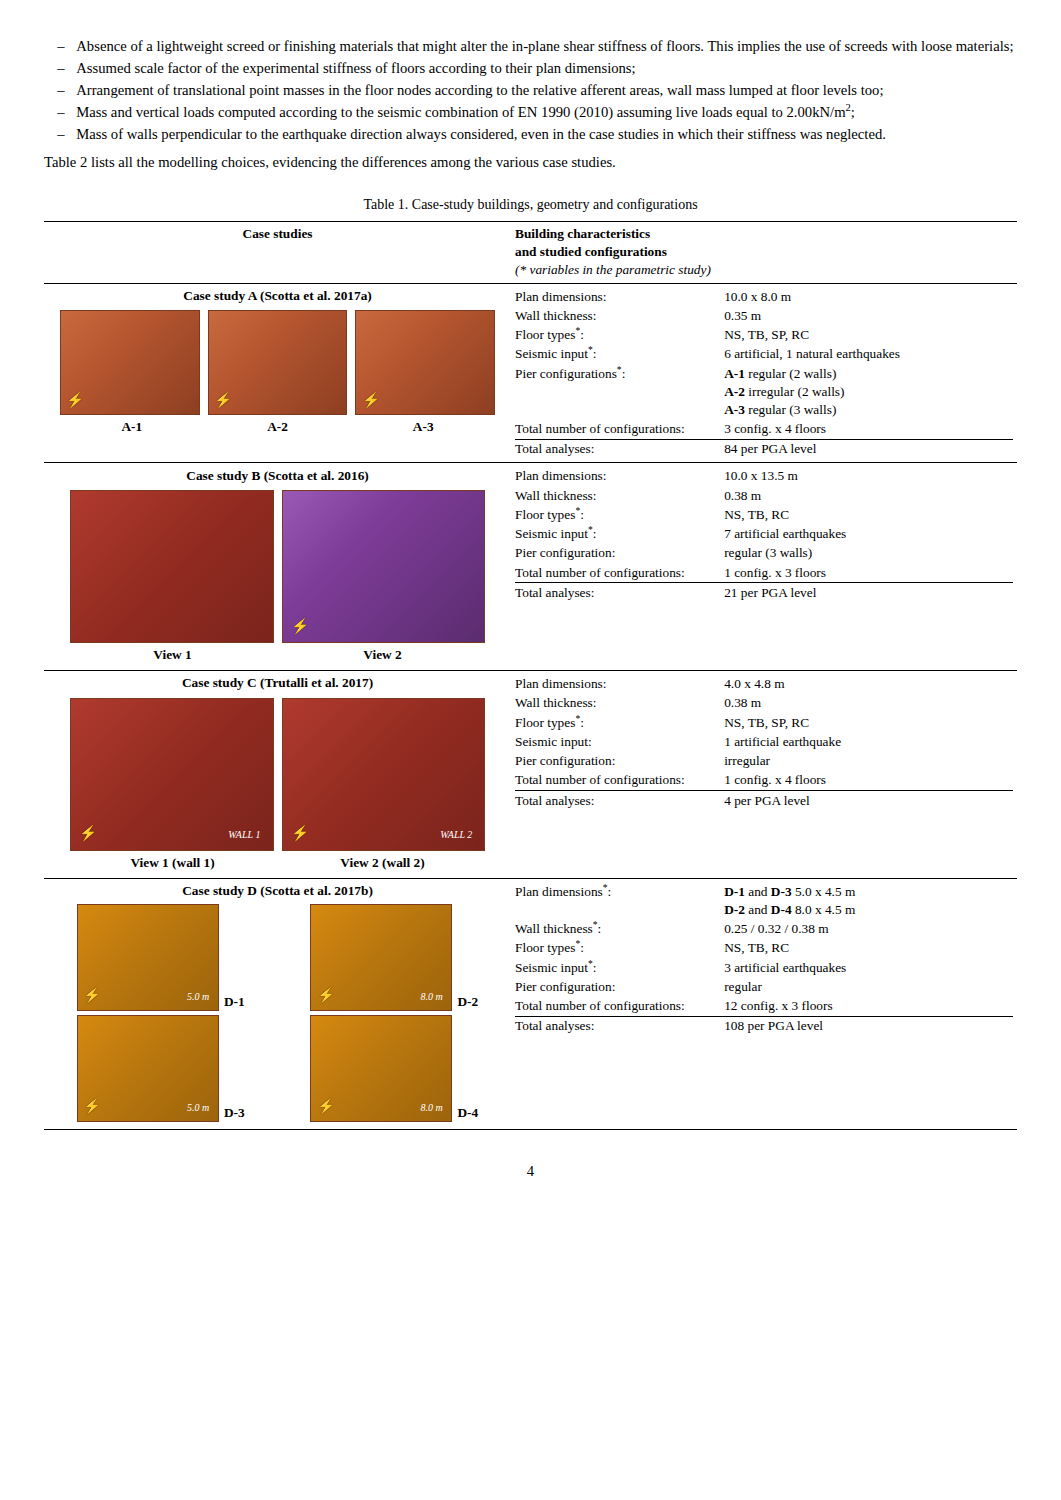Absence of a lightweight screed or finishing materials that might alter the in-plane shear stiffness of floors. This implies the use of screeds with loose materials;
Assumed scale factor of the experimental stiffness of floors according to their plan dimensions;
Arrangement of translational point masses in the floor nodes according to the relative afferent areas, wall mass lumped at floor levels too;
Mass and vertical loads computed according to the seismic combination of EN 1990 (2010) assuming live loads equal to 2.00kN/m2;
Mass of walls perpendicular to the earthquake direction always considered, even in the case studies in which their stiffness was neglected.
Table 2 lists all the modelling choices, evidencing the differences among the various case studies.
Table 1. Case-study buildings, geometry and configurations
| Case studies | Building characteristics and studied configurations (* variables in the parametric study) |
| Case study A (Scotta et al. 2017a) ⚡ ⚡ ⚡ A-1 A-2 A-3 | / Plan dimensions: / 10.0 x 8.0 m / / Wall thickness: / 0.35 m / / Floor types * : / NS, TB, SP, RC / / Seismic input * : / 6 artificial, 1 natural earthquakes / / Pier configurations * : / A-1 regular (2 walls) A-2 irregular (2 walls) A-3 regular (3 walls) / / Total number of configurations: / 3 config. x 4 floors / / Total analyses: / 84 per PGA level / |
| Case study B (Scotta et al. 2016) ⚡ View 1 View 2 | / Plan dimensions: / 10.0 x 13.5 m / / Wall thickness: / 0.38 m / / Floor types * : / NS, TB, RC / / Seismic input * : / 7 artificial earthquakes / / Pier configuration: / regular (3 walls) / / Total number of configurations: / 1 config. x 3 floors / / Total analyses: / 21 per PGA level / |
| Case study C (Trutalli et al. 2017) WALL 1 ⚡ WALL 2 ⚡ View 1 (wall 1) View 2 (wall 2) | / Plan dimensions: / 4.0 x 4.8 m / / Wall thickness: / 0.38 m / / Floor types * : / NS, TB, SP, RC / / Seismic input: / 1 artificial earthquake / / Pier configuration: / irregular / / Total number of configurations: / 1 config. x 4 floors / / Total analyses: / 4 per PGA level / |
| Case study D (Scotta et al. 2017b) ⚡ 5.0 m D-1 ⚡ 8.0 m D-2 ⚡ 5.0 m D-3 ⚡ 8.0 m D-4 | / Plan dimensions * : / D-1 and D-3 5.0 x 4.5 m D-2 and D-4 8.0 x 4.5 m / / Wall thickness * : / 0.25 / 0.32 / 0.38 m / / Floor types * : / NS, TB, RC / / Seismic input * : / 3 artificial earthquakes / / Pier configuration: / regular / / Total number of configurations: / 12 config. x 3 floors / / Total analyses: / 108 per PGA level / |
4